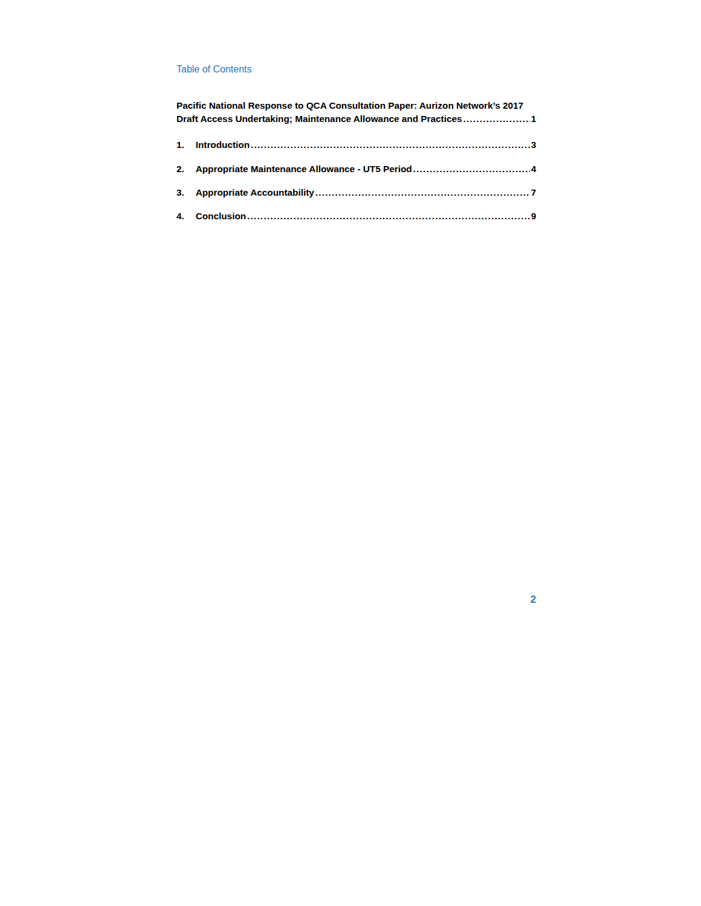Table of Contents
Pacific National Response to QCA Consultation Paper: Aurizon Network’s 2017
Draft Access Undertaking; Maintenance Allowance and Practices ............................. 1
1. Introduction ............................................................................................................... 3
2. Appropriate Maintenance Allowance - UT5 Period ................................................... 4
3. Appropriate Accountability ....................................................................................... 7
4. Conclusion .................................................................................................................. 9
2